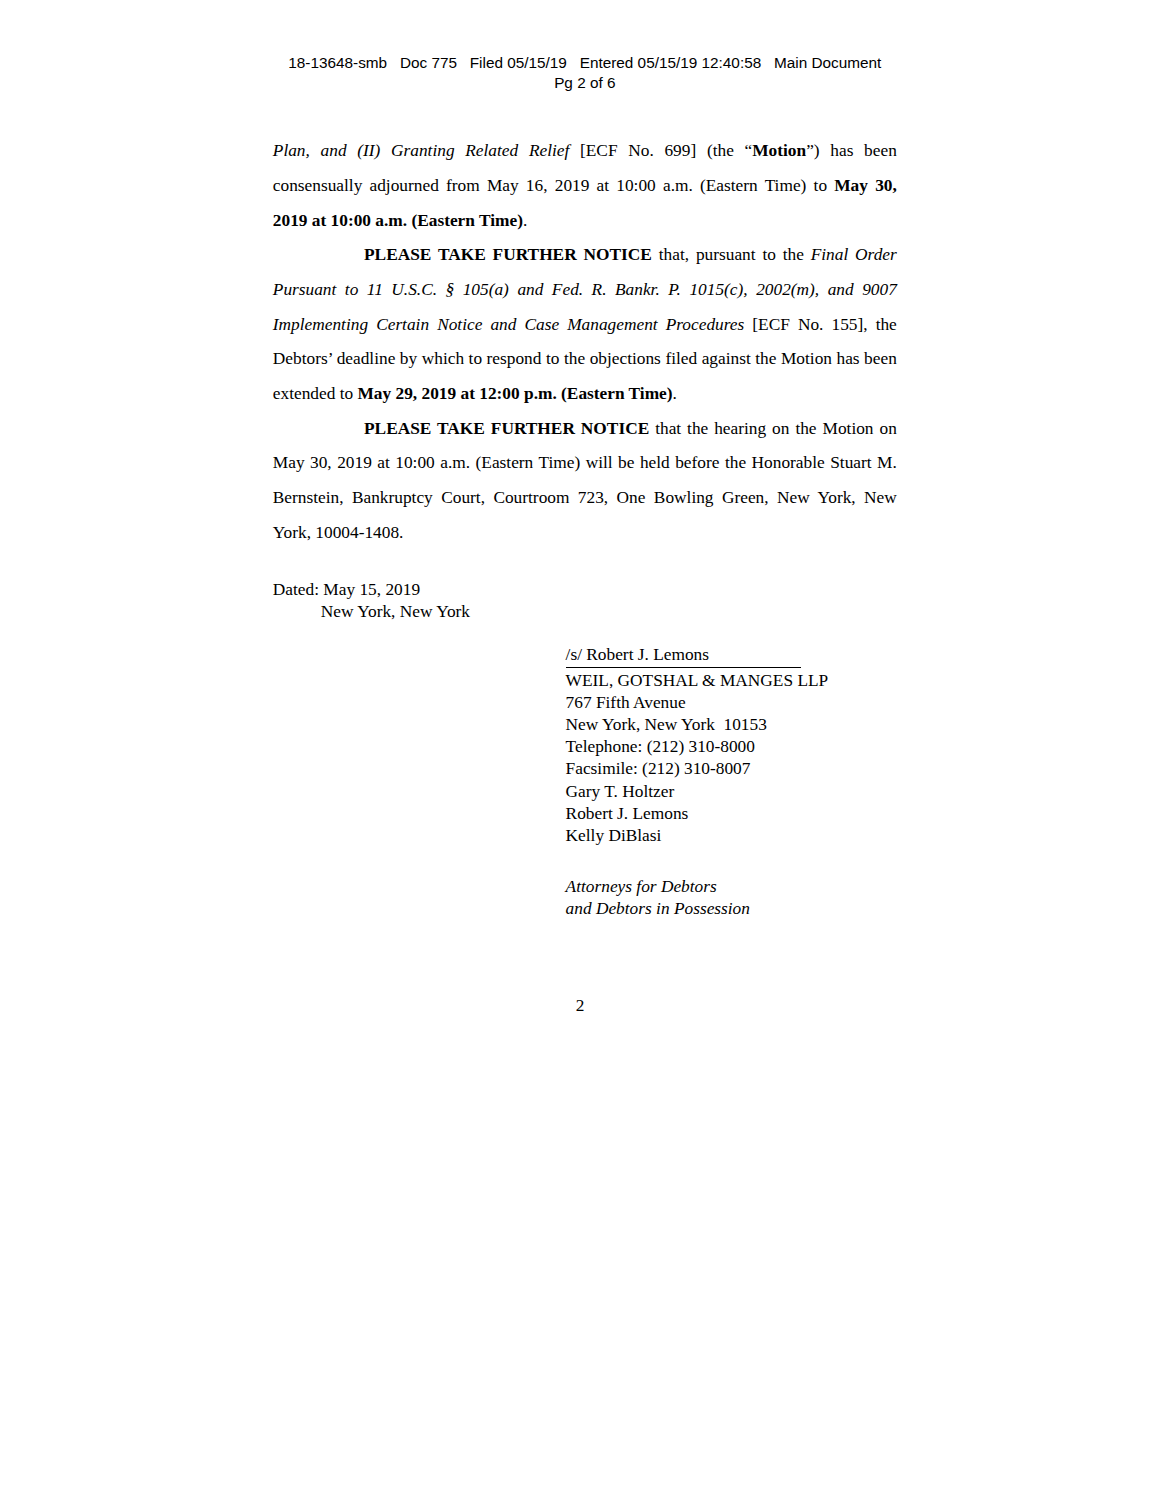18-13648-smb Doc 775 Filed 05/15/19 Entered 05/15/19 12:40:58 Main Document Pg 2 of 6
Plan, and (II) Granting Related Relief [ECF No. 699] (the “Motion”) has been consensually adjourned from May 16, 2019 at 10:00 a.m. (Eastern Time) to May 30, 2019 at 10:00 a.m. (Eastern Time).
PLEASE TAKE FURTHER NOTICE that, pursuant to the Final Order Pursuant to 11 U.S.C. § 105(a) and Fed. R. Bankr. P. 1015(c), 2002(m), and 9007 Implementing Certain Notice and Case Management Procedures [ECF No. 155], the Debtors’ deadline by which to respond to the objections filed against the Motion has been extended to May 29, 2019 at 12:00 p.m. (Eastern Time).
PLEASE TAKE FURTHER NOTICE that the hearing on the Motion on May 30, 2019 at 10:00 a.m. (Eastern Time) will be held before the Honorable Stuart M. Bernstein, Bankruptcy Court, Courtroom 723, One Bowling Green, New York, New York, 10004-1408.
Dated: May 15, 2019 New York, New York
/s/ Robert J. Lemons
WEIL, GOTSHAL & MANGES LLP
767 Fifth Avenue
New York, New York 10153
Telephone: (212) 310-8000
Facsimile: (212) 310-8007
Gary T. Holtzer
Robert J. Lemons
Kelly DiBlasi
Attorneys for Debtors
and Debtors in Possession
2